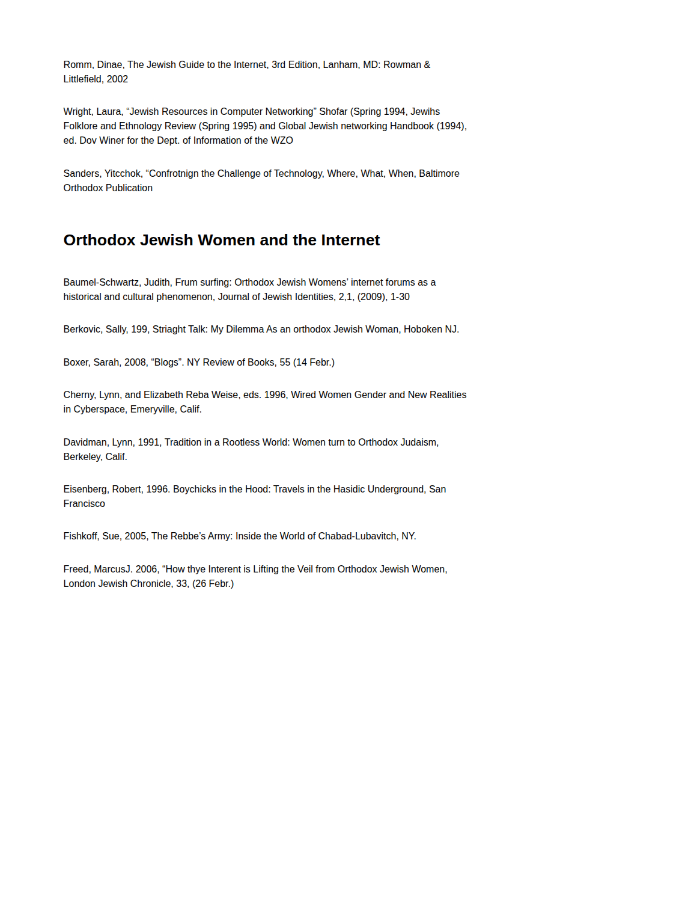Romm, Dinae, The Jewish Guide to the Internet, 3rd Edition, Lanham, MD: Rowman & Littlefield, 2002
Wright, Laura, “Jewish Resources in Computer Networking” Shofar (Spring 1994, Jewihs Folklore and Ethnology Review (Spring 1995) and Global Jewish networking Handbook (1994), ed. Dov Winer for the Dept. of Information of the WZO
Sanders, Yitcchok, “Confrotnign the Challenge of Technology, Where, What, When, Baltimore Orthodox Publication
Orthodox Jewish Women and the Internet
Baumel-Schwartz, Judith, Frum surfing: Orthodox Jewish Womens’ internet forums as a historical and cultural phenomenon, Journal of Jewish Identities, 2,1, (2009), 1-30
Berkovic, Sally, 199, Striaght Talk: My Dilemma As an orthodox Jewish Woman, Hoboken NJ.
Boxer, Sarah, 2008, “Blogs”. NY Review of Books, 55 (14 Febr.)
Cherny, Lynn, and Elizabeth Reba Weise, eds. 1996, Wired Women Gender and New Realities in Cyberspace, Emeryville, Calif.
Davidman, Lynn, 1991, Tradition in a Rootless World: Women turn to Orthodox Judaism, Berkeley, Calif.
Eisenberg, Robert, 1996. Boychicks in the Hood: Travels in the Hasidic Underground, San Francisco
Fishkoff, Sue, 2005, The Rebbe’s Army: Inside the World of Chabad-Lubavitch, NY.
Freed, MarcusJ. 2006, “How thye Interent is Lifting the Veil from Orthodox Jewish Women, London Jewish Chronicle, 33, (26 Febr.)